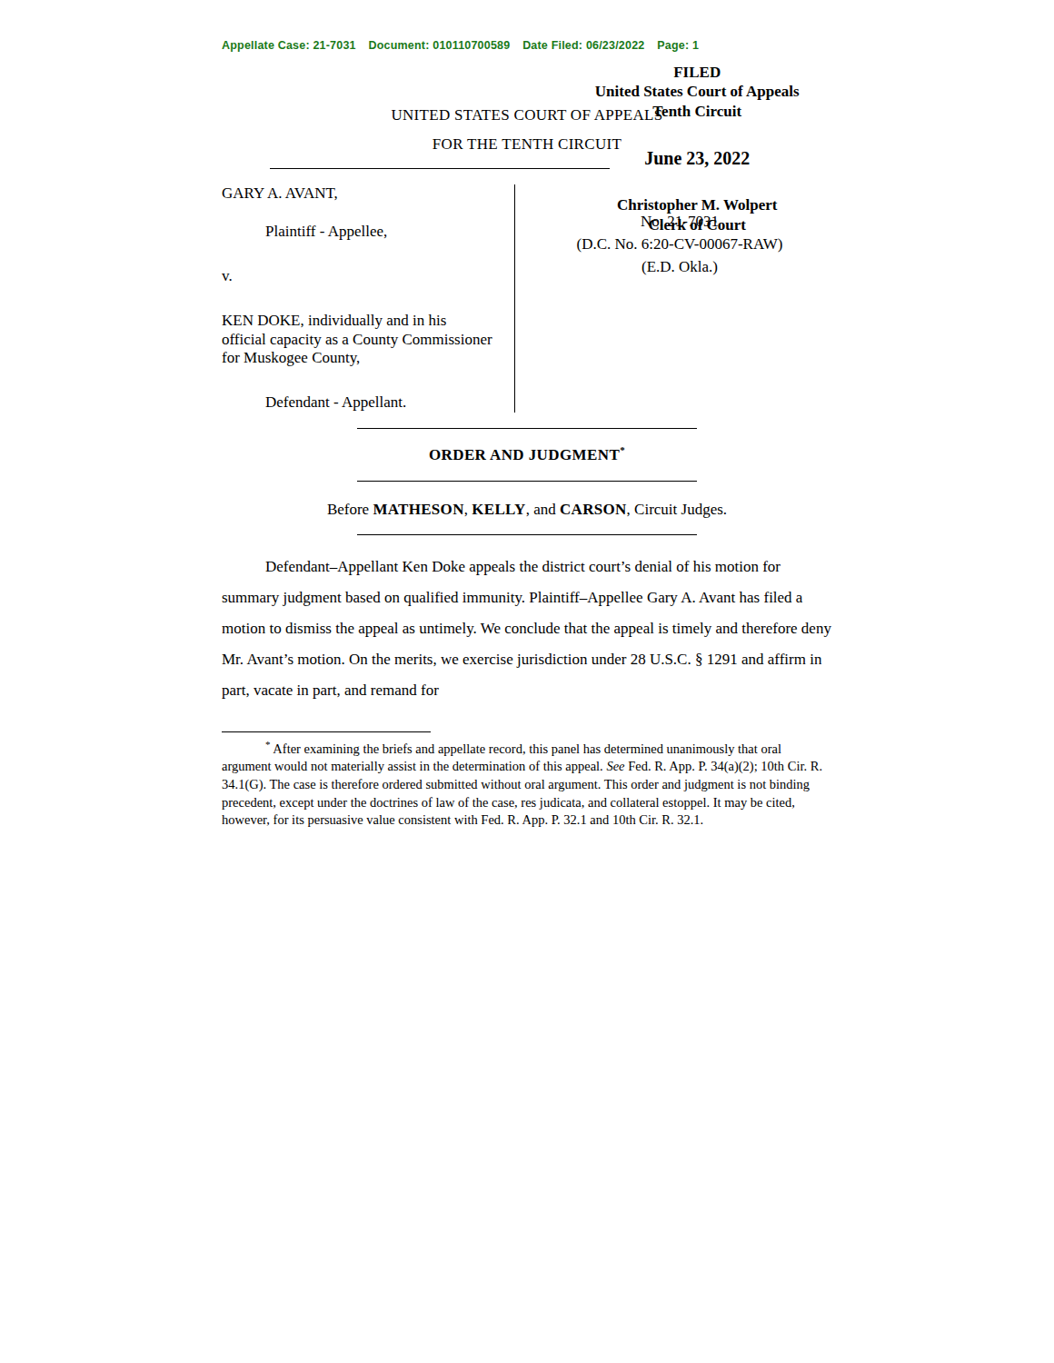Appellate Case: 21-7031 Document: 010110700589 Date Filed: 06/23/2022 Page: 1
FILED
United States Court of Appeals
Tenth Circuit
June 23, 2022
Christopher M. Wolpert
Clerk of Court
UNITED STATES COURT OF APPEALS
FOR THE TENTH CIRCUIT
| GARY A. AVANT, Plaintiff - Appellee, v. KEN DOKE, individually and in his official capacity as a County Commissioner for Muskogee County, Defendant - Appellant. | | No. 21-7031 (D.C. No. 6:20-CV-00067-RAW) (E.D. Okla.) |
ORDER AND JUDGMENT*
Before MATHESON, KELLY, and CARSON, Circuit Judges.
Defendant–Appellant Ken Doke appeals the district court’s denial of his motion for summary judgment based on qualified immunity. Plaintiff–Appellee Gary A. Avant has filed a motion to dismiss the appeal as untimely. We conclude that the appeal is timely and therefore deny Mr. Avant’s motion. On the merits, we exercise jurisdiction under 28 U.S.C. § 1291 and affirm in part, vacate in part, and remand for
* After examining the briefs and appellate record, this panel has determined unanimously that oral argument would not materially assist in the determination of this appeal. See Fed. R. App. P. 34(a)(2); 10th Cir. R. 34.1(G). The case is therefore ordered submitted without oral argument. This order and judgment is not binding precedent, except under the doctrines of law of the case, res judicata, and collateral estoppel. It may be cited, however, for its persuasive value consistent with Fed. R. App. P. 32.1 and 10th Cir. R. 32.1.